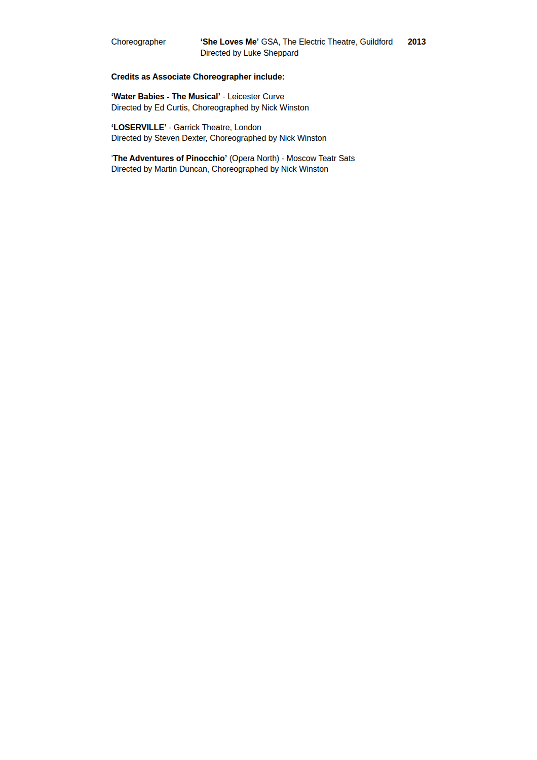Choreographer
‘She Loves Me’ GSA, The Electric Theatre, Guildford
Directed by Luke Sheppard
2013
Credits as Associate Choreographer include:
‘Water Babies - The Musical’ - Leicester Curve
Directed by Ed Curtis, Choreographed by Nick Winston
‘LOSERVILLE’ - Garrick Theatre, London
Directed by Steven Dexter, Choreographed by Nick Winston
‘The Adventures of Pinocchio’ (Opera North) - Moscow Teatr Sats
Directed by Martin Duncan, Choreographed by Nick Winston